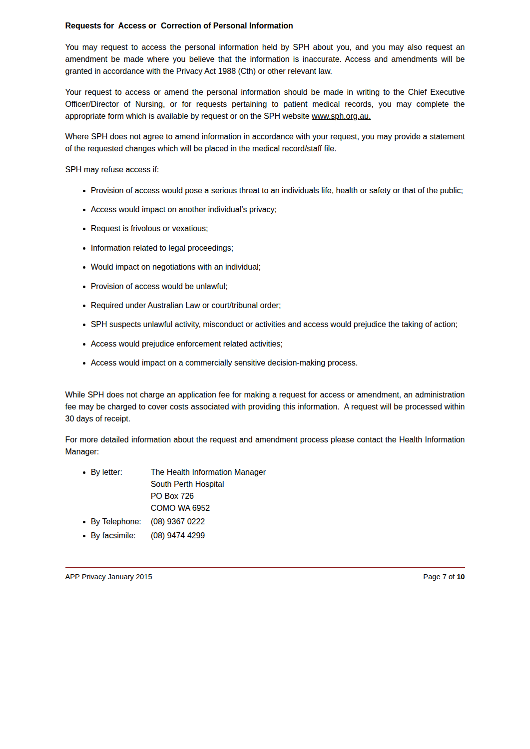Requests for Access or Correction of Personal Information
You may request to access the personal information held by SPH about you, and you may also request an amendment be made where you believe that the information is inaccurate. Access and amendments will be granted in accordance with the Privacy Act 1988 (Cth) or other relevant law.
Your request to access or amend the personal information should be made in writing to the Chief Executive Officer/Director of Nursing, or for requests pertaining to patient medical records, you may complete the appropriate form which is available by request or on the SPH website www.sph.org.au.
Where SPH does not agree to amend information in accordance with your request, you may provide a statement of the requested changes which will be placed in the medical record/staff file.
SPH may refuse access if:
Provision of access would pose a serious threat to an individuals life, health or safety or that of the public;
Access would impact on another individual’s privacy;
Request is frivolous or vexatious;
Information related to legal proceedings;
Would impact on negotiations with an individual;
Provision of access would be unlawful;
Required under Australian Law or court/tribunal order;
SPH suspects unlawful activity, misconduct or activities and access would prejudice the taking of action;
Access would prejudice enforcement related activities;
Access would impact on a commercially sensitive decision-making process.
While SPH does not charge an application fee for making a request for access or amendment, an administration fee may be charged to cover costs associated with providing this information. A request will be processed within 30 days of receipt.
For more detailed information about the request and amendment process please contact the Health Information Manager:
By letter: The Health Information Manager
South Perth Hospital
PO Box 726
COMO WA 6952
By Telephone:(08) 9367 0222
By facsimile:(08) 9474 4299
APP Privacy January 2015 Page 7 of 10